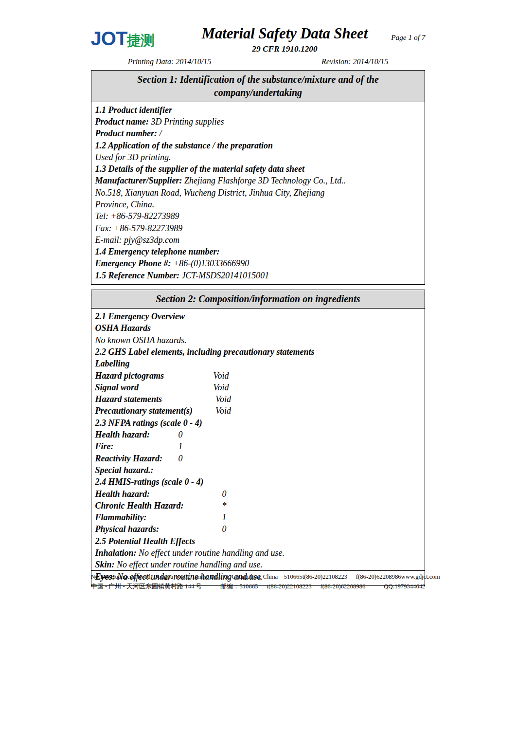JOT捷测
Material Safety Data Sheet
29 CFR 1910.1200
Page 1 of 7
Printing Data: 2014/10/15 Revision: 2014/10/15
Section 1: Identification of the substance/mixture and of the company/undertaking
1.1 Product identifier
Product name: 3D Printing supplies
Product number: /
1.2 Application of the substance / the preparation
Used for 3D printing.
1.3 Details of the supplier of the material safety data sheet
Manufacturer/Supplier: Zhejiang Flashforge 3D Technology Co., Ltd..
No.518, Xianyuan Road, Wucheng District, Jinhua City, Zhejiang
Province, China.
Tel: +86-579-82273989
Fax: +86-579-82273989
E-mail: pjy@sz3dp.com
1.4 Emergency telephone number:
Emergency Phone #: +86-(0)13033666990
1.5 Reference Number: JCT-MSDS20141015001
Section 2: Composition/information on ingredients
2.1 Emergency Overview
OSHA Hazards
No known OSHA hazards.
2.2 GHS Label elements, including precautionary statements
Labelling
Hazard pictograms Void
Signal word Void
Hazard statements Void
Precautionary statement(s) Void
2.3 NFPA ratings (scale 0 - 4)
Health hazard: 0
Fire: 1
Reactivity Hazard: 0
Special hazard.:
2.4 HMIS-ratings (scale 0 - 4)
Health hazard: 0
Chronic Health Hazard:*
Flammability: 1
Physical hazards: 0
2.5 Potential Health Effects
Inhalation: No effect under routine handling and use.
Skin: No effect under routine handling and use.
Eyes: No effect under routine handling and use.
No.144 Huangcun Road, Dongpu Town, Tianhe District, Guangzhou, China 510665 t(86-20)22108223 f(86-20)62208986 www.gdjct.com
中国 • 广州 • 天河区东圃镇黄村路 144 号 邮编：510665 t(86-20)22108223 f(86-20)62208986 QQ:1979344642